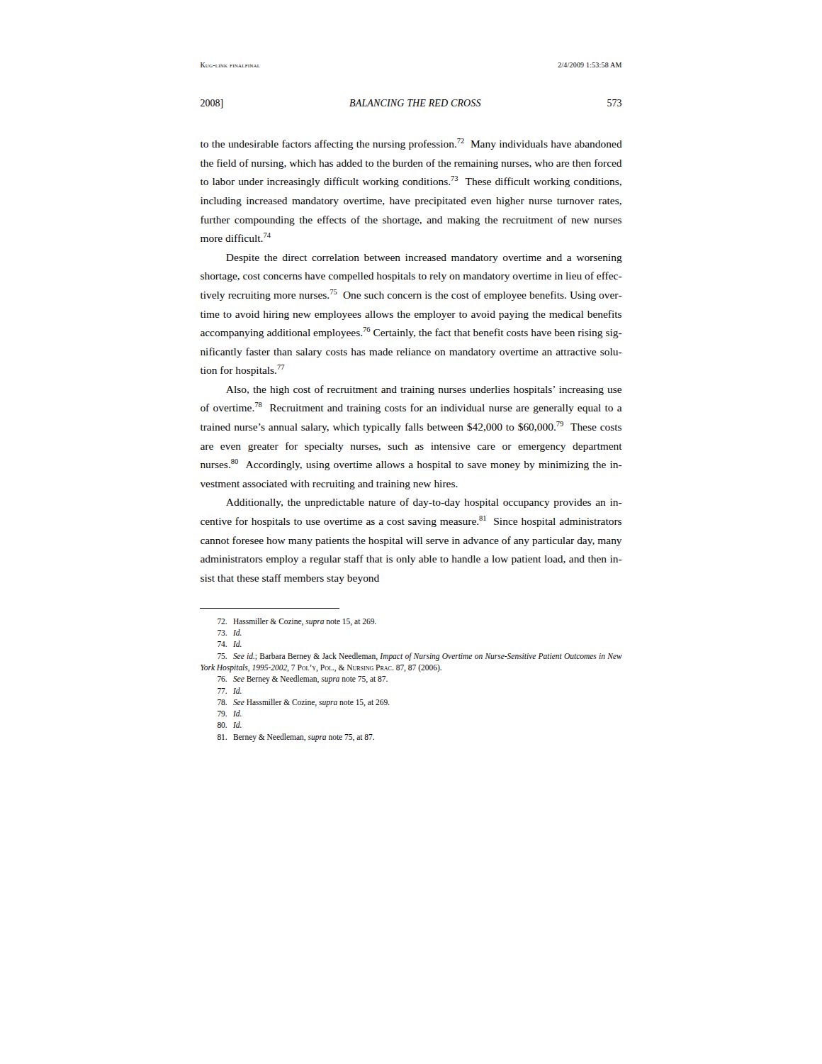Kug-Link FinalFinal 2/4/2009 1:53:58 AM
2008] BALANCING THE RED CROSS 573
to the undesirable factors affecting the nursing profession.72 Many individuals have abandoned the field of nursing, which has added to the burden of the remaining nurses, who are then forced to labor under increasingly difficult working conditions.73 These difficult working conditions, including increased mandatory overtime, have precipitated even higher nurse turnover rates, further compounding the effects of the shortage, and making the recruitment of new nurses more difficult.74
Despite the direct correlation between increased mandatory overtime and a worsening shortage, cost concerns have compelled hospitals to rely on mandatory overtime in lieu of effectively recruiting more nurses.75 One such concern is the cost of employee benefits. Using overtime to avoid hiring new employees allows the employer to avoid paying the medical benefits accompanying additional employees.76 Certainly, the fact that benefit costs have been rising significantly faster than salary costs has made reliance on mandatory overtime an attractive solution for hospitals.77
Also, the high cost of recruitment and training nurses underlies hospitals’ increasing use of overtime.78 Recruitment and training costs for an individual nurse are generally equal to a trained nurse’s annual salary, which typically falls between $42,000 to $60,000.79 These costs are even greater for specialty nurses, such as intensive care or emergency department nurses.80 Accordingly, using overtime allows a hospital to save money by minimizing the investment associated with recruiting and training new hires.
Additionally, the unpredictable nature of day-to-day hospital occupancy provides an incentive for hospitals to use overtime as a cost saving measure.81 Since hospital administrators cannot foresee how many patients the hospital will serve in advance of any particular day, many administrators employ a regular staff that is only able to handle a low patient load, and then insist that these staff members stay beyond
Hassmiller & Cozine, supra note 15, at 269.
Id.
Id.
See id.; Barbara Berney & Jack Needleman, Impact of Nursing Overtime on Nurse-Sensitive Patient Outcomes in New York Hospitals, 1995-2002, 7 Pol’y, Pol., & Nursing Prac. 87, 87 (2006).
See Berney & Needleman, supra note 75, at 87.
Id.
See Hassmiller & Cozine, supra note 15, at 269.
Id.
Id.
Berney & Needleman, supra note 75, at 87.